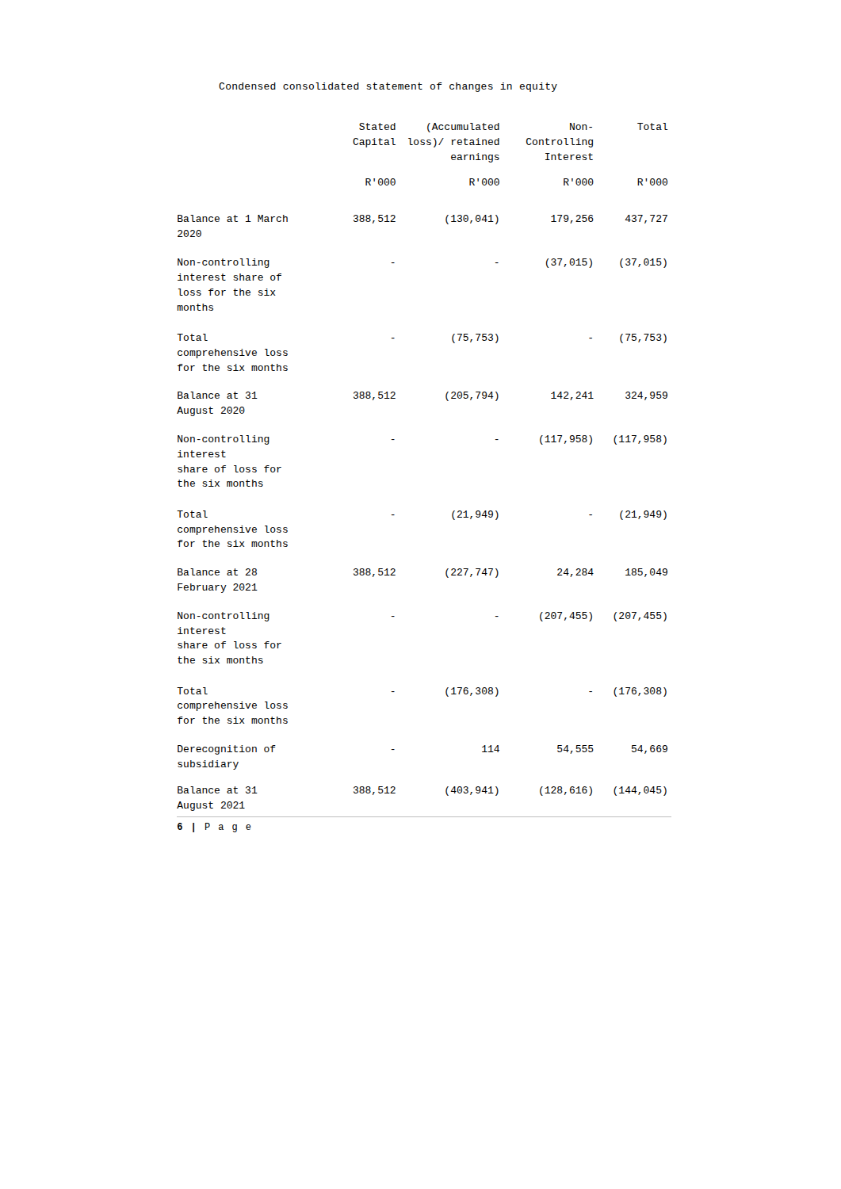Condensed consolidated statement of changes in equity
| | Stated Capital | (Accumulated loss)/ retained earnings | Non-Controlling Interest | Total |
| --- | --- | --- | --- | --- |
| | R'000 | R'000 | R'000 | R'000 |
| Balance at 1 March 2020 | 388,512 | (130,041) | 179,256 | 437,727 |
| Non-controlling interest share of loss for the six months | - | - | (37,015) | (37,015) |
| Total comprehensive loss for the six months | - | (75,753) | - | (75,753) |
| Balance at 31 August 2020 | 388,512 | (205,794) | 142,241 | 324,959 |
| Non-controlling interest share of loss for the six months | - | - | (117,958) | (117,958) |
| Total comprehensive loss for the six months | - | (21,949) | - | (21,949) |
| Balance at 28 February 2021 | 388,512 | (227,747) | 24,284 | 185,049 |
| Non-controlling interest share of loss for the six months | - | - | (207,455) | (207,455) |
| Total comprehensive loss for the six months | - | (176,308) | - | (176,308) |
| Derecognition of subsidiary | - | 114 | 54,555 | 54,669 |
| Balance at 31 August 2021 | 388,512 | (403,941) | (128,616) | (144,045) |
6 | P a g e